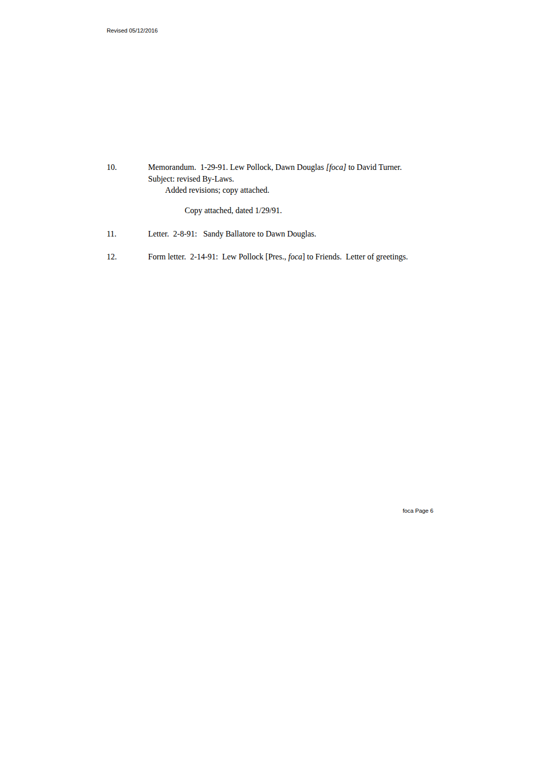Revised 05/12/2016
10. Memorandum. 1-29-91. Lew Pollock, Dawn Douglas [foca] to David Turner.
Subject: revised By-Laws.
Added revisions; copy attached.
Copy attached, dated 1/29/91.
11. Letter. 2-8-91: Sandy Ballatore to Dawn Douglas.
12. Form letter. 2-14-91: Lew Pollock [Pres., foca] to Friends. Letter of greetings.
foca Page 6